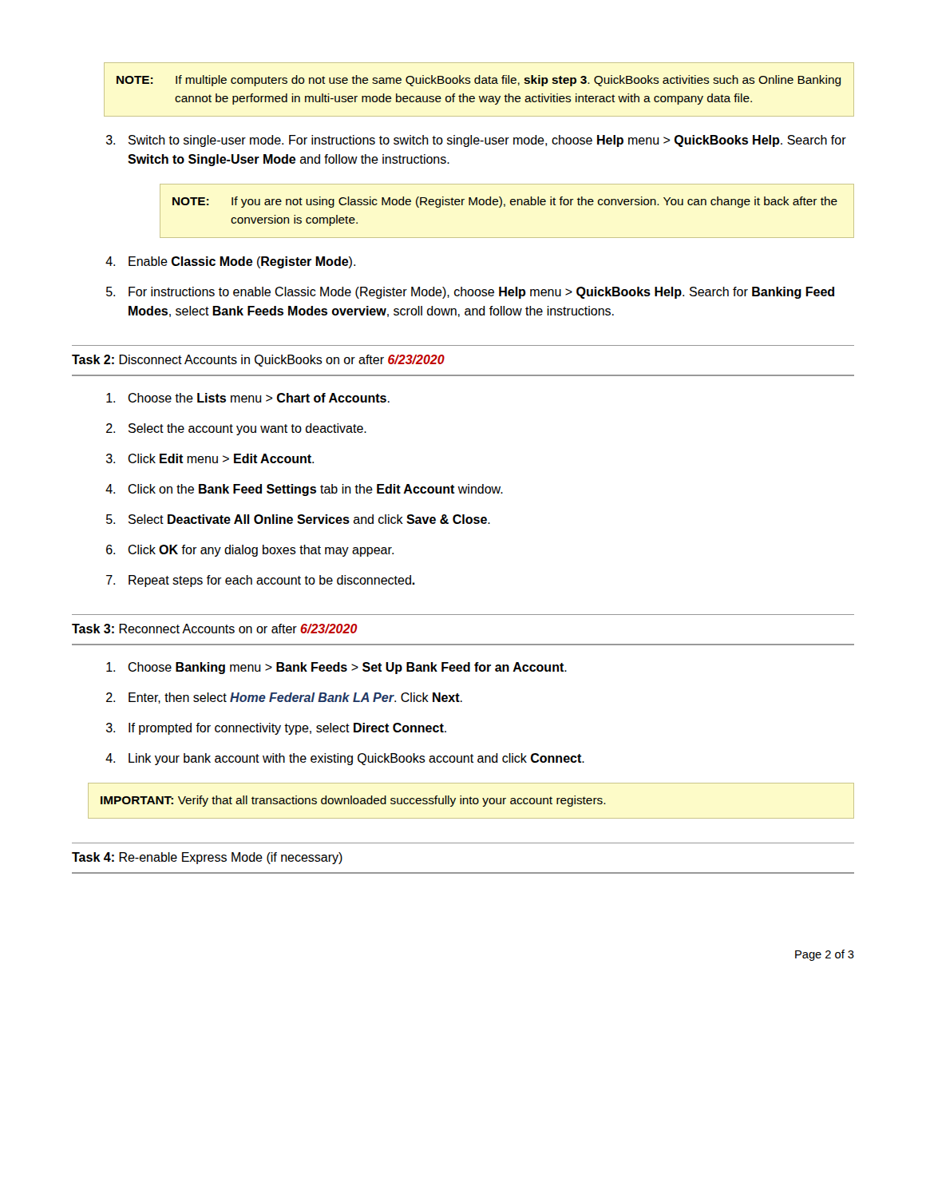NOTE:
If multiple computers do not use the same QuickBooks data file, skip step 3. QuickBooks activities such as Online Banking cannot be performed in multi-user mode because of the way the activities interact with a company data file.
Switch to single-user mode. For instructions to switch to single-user mode, choose Help menu > QuickBooks Help. Search for Switch to Single-User Mode and follow the instructions.
NOTE:
If you are not using Classic Mode (Register Mode), enable it for the conversion. You can change it back after the conversion is complete.
Enable Classic Mode (Register Mode).
For instructions to enable Classic Mode (Register Mode), choose Help menu > QuickBooks Help. Search for Banking Feed Modes, select Bank Feeds Modes overview, scroll down, and follow the instructions.
Task 2: Disconnect Accounts in QuickBooks on or after 6/23/2020
Choose the Lists menu > Chart of Accounts.
Select the account you want to deactivate.
Click Edit menu > Edit Account.
Click on the Bank Feed Settings tab in the Edit Account window.
Select Deactivate All Online Services and click Save & Close.
Click OK for any dialog boxes that may appear.
Repeat steps for each account to be disconnected.
Task 3: Reconnect Accounts on or after 6/23/2020
Choose Banking menu > Bank Feeds > Set Up Bank Feed for an Account.
Enter, then select Home Federal Bank LA Per. Click Next.
If prompted for connectivity type, select Direct Connect.
Link your bank account with the existing QuickBooks account and click Connect.
IMPORTANT: Verify that all transactions downloaded successfully into your account registers.
Task 4: Re-enable Express Mode (if necessary)
Page 2 of 3